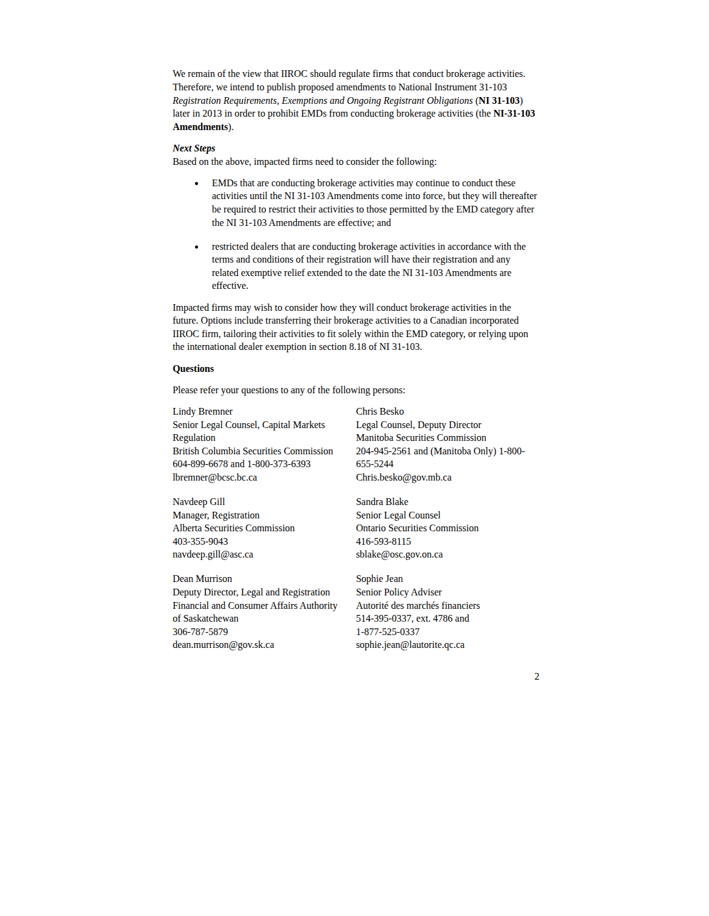We remain of the view that IIROC should regulate firms that conduct brokerage activities. Therefore, we intend to publish proposed amendments to National Instrument 31-103 Registration Requirements, Exemptions and Ongoing Registrant Obligations (NI 31-103) later in 2013 in order to prohibit EMDs from conducting brokerage activities (the NI-31-103 Amendments).
Next Steps
Based on the above, impacted firms need to consider the following:
EMDs that are conducting brokerage activities may continue to conduct these activities until the NI 31-103 Amendments come into force, but they will thereafter be required to restrict their activities to those permitted by the EMD category after the NI 31-103 Amendments are effective; and
restricted dealers that are conducting brokerage activities in accordance with the terms and conditions of their registration will have their registration and any related exemptive relief extended to the date the NI 31-103 Amendments are effective.
Impacted firms may wish to consider how they will conduct brokerage activities in the future. Options include transferring their brokerage activities to a Canadian incorporated IIROC firm, tailoring their activities to fit solely within the EMD category, or relying upon the international dealer exemption in section 8.18 of NI 31-103.
Questions
Please refer your questions to any of the following persons:
| Lindy Bremner Senior Legal Counsel, Capital Markets Regulation British Columbia Securities Commission 604-899-6678 and 1-800-373-6393 lbremner@bcsc.bc.ca | Chris Besko Legal Counsel, Deputy Director Manitoba Securities Commission 204-945-2561 and (Manitoba Only) 1-800-655-5244 Chris.besko@gov.mb.ca |
| Navdeep Gill Manager, Registration Alberta Securities Commission 403-355-9043 navdeep.gill@asc.ca | Sandra Blake Senior Legal Counsel Ontario Securities Commission 416-593-8115 sblake@osc.gov.on.ca |
| Dean Murrison Deputy Director, Legal and Registration Financial and Consumer Affairs Authority of Saskatchewan 306-787-5879 dean.murrison@gov.sk.ca | Sophie Jean Senior Policy Adviser Autorité des marchés financiers 514-395-0337, ext. 4786 and 1-877-525-0337 sophie.jean@lautorite.qc.ca |
2